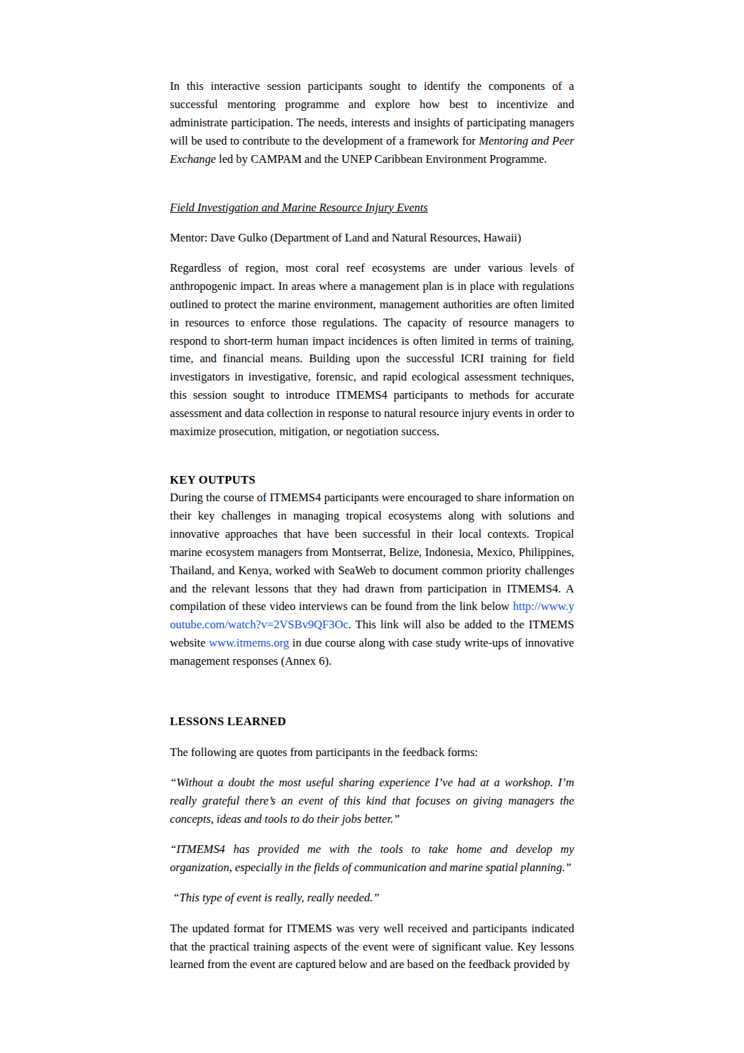In this interactive session participants sought to identify the components of a successful mentoring programme and explore how best to incentivize and administrate participation. The needs, interests and insights of participating managers will be used to contribute to the development of a framework for Mentoring and Peer Exchange led by CAMPAM and the UNEP Caribbean Environment Programme.
Field Investigation and Marine Resource Injury Events
Mentor: Dave Gulko (Department of Land and Natural Resources, Hawaii)
Regardless of region, most coral reef ecosystems are under various levels of anthropogenic impact. In areas where a management plan is in place with regulations outlined to protect the marine environment, management authorities are often limited in resources to enforce those regulations. The capacity of resource managers to respond to short-term human impact incidences is often limited in terms of training, time, and financial means. Building upon the successful ICRI training for field investigators in investigative, forensic, and rapid ecological assessment techniques, this session sought to introduce ITMEMS4 participants to methods for accurate assessment and data collection in response to natural resource injury events in order to maximize prosecution, mitigation, or negotiation success.
KEY OUTPUTS
During the course of ITMEMS4 participants were encouraged to share information on their key challenges in managing tropical ecosystems along with solutions and innovative approaches that have been successful in their local contexts. Tropical marine ecosystem managers from Montserrat, Belize, Indonesia, Mexico, Philippines, Thailand, and Kenya, worked with SeaWeb to document common priority challenges and the relevant lessons that they had drawn from participation in ITMEMS4. A compilation of these video interviews can be found from the link below http://www.youtube.com/watch?v=2VSBv9QF3Oc. This link will also be added to the ITMEMS website www.itmems.org in due course along with case study write-ups of innovative management responses (Annex 6).
LESSONS LEARNED
The following are quotes from participants in the feedback forms:
“Without a doubt the most useful sharing experience I’ve had at a workshop. I’m really grateful there’s an event of this kind that focuses on giving managers the concepts, ideas and tools to do their jobs better.”
“ITMEMS4 has provided me with the tools to take home and develop my organization, especially in the fields of communication and marine spatial planning.”
“This type of event is really, really needed.”
The updated format for ITMEMS was very well received and participants indicated that the practical training aspects of the event were of significant value. Key lessons learned from the event are captured below and are based on the feedback provided by